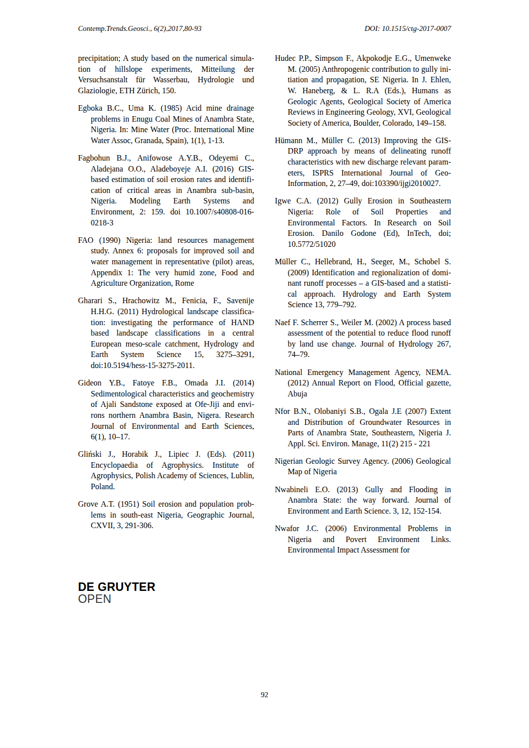Contemp.Trends.Geosci., 6(2),2017,80-93 DOI: 10.1515/ctg-2017-0007
precipitation; A study based on the numerical simulation of hillslope experiments, Mitteilung der Versuchsanstalt für Wasserbau, Hydrologie und Glaziologie, ETH Zürich, 150.
Egboka B.C., Uma K. (1985) Acid mine drainage problems in Enugu Coal Mines of Anambra State, Nigeria. In: Mine Water (Proc. International Mine Water Assoc, Granada, Spain), 1(1), 1-13.
Fagbohun B.J., Anifowose A.Y.B., Odeyemi C., Aladejana O.O., Aladeboyeje A.I. (2016) GIS-based estimation of soil erosion rates and identification of critical areas in Anambra sub-basin, Nigeria. Modeling Earth Systems and Environment, 2: 159. doi 10.1007/s40808-016-0218-3
FAO (1990) Nigeria: land resources management study. Annex 6: proposals for improved soil and water management in representative (pilot) areas, Appendix 1: The very humid zone, Food and Agriculture Organization, Rome
Gharari S., Hrachowitz M., Fenicia, F., Savenije H.H.G. (2011) Hydrological landscape classification: investigating the performance of HAND based landscape classifications in a central European meso-scale catchment, Hydrology and Earth System Science 15, 3275–3291, doi:10.5194/hess-15-3275-2011.
Gideon Y.B., Fatoye F.B., Omada J.I. (2014) Sedimentological characteristics and geochemistry of Ajali Sandstone exposed at Ofe-Jiji and environs northern Anambra Basin, Nigera. Research Journal of Environmental and Earth Sciences, 6(1), 10–17.
Gliński J., Horabik J., Lipiec J. (Eds). (2011) Encyclopaedia of Agrophysics. Institute of Agrophysics, Polish Academy of Sciences, Lublin, Poland.
Grove A.T. (1951) Soil erosion and population problems in south-east Nigeria, Geographic Journal, CXVII, 3, 291-306.
Hudec P.P., Simpson F., Akpokodje E.G., Umenweke M. (2005) Anthropogenic contribution to gully initiation and propagation, SE Nigeria. In J. Ehlen, W. Haneberg, & L. R.A (Eds.), Humans as Geologic Agents, Geological Society of America Reviews in Engineering Geology, XVI, Geological Society of America, Boulder, Colorado, 149–158.
Hümann M., Müller C. (2013) Improving the GIS-DRP approach by means of delineating runoff characteristics with new discharge relevant parameters, ISPRS International Journal of Geo- Information, 2, 27–49, doi:103390/ijgi2010027.
Igwe C.A. (2012) Gully Erosion in Southeastern Nigeria: Role of Soil Properties and Environmental Factors. In Research on Soil Erosion. Danilo Godone (Ed), InTech, doi; 10.5772/51020
Müller C., Hellebrand, H., Seeger, M., Schobel S. (2009) Identification and regionalization of dominant runoff processes – a GIS-based and a statistical approach. Hydrology and Earth System Science 13, 779–792.
Naef F. Scherrer S., Weiler M. (2002) A process based assessment of the potential to reduce flood runoff by land use change. Journal of Hydrology 267, 74–79.
National Emergency Management Agency, NEMA. (2012) Annual Report on Flood, Official gazette, Abuja
Nfor B.N., Olobaniyi S.B., Ogala J.E (2007) Extent and Distribution of Groundwater Resources in Parts of Anambra State, Southeastern, Nigeria J. Appl. Sci. Environ. Manage, 11(2) 215 - 221
Nigerian Geologic Survey Agency. (2006) Geological Map of Nigeria
Nwabineli E.O. (2013) Gully and Flooding in Anambra State: the way forward. Journal of Environment and Earth Science. 3, 12, 152-154.
Nwafor J.C. (2006) Environmental Problems in Nigeria and Povert Environment Links. Environmental Impact Assessment for
92
DE GRUYTER OPEN